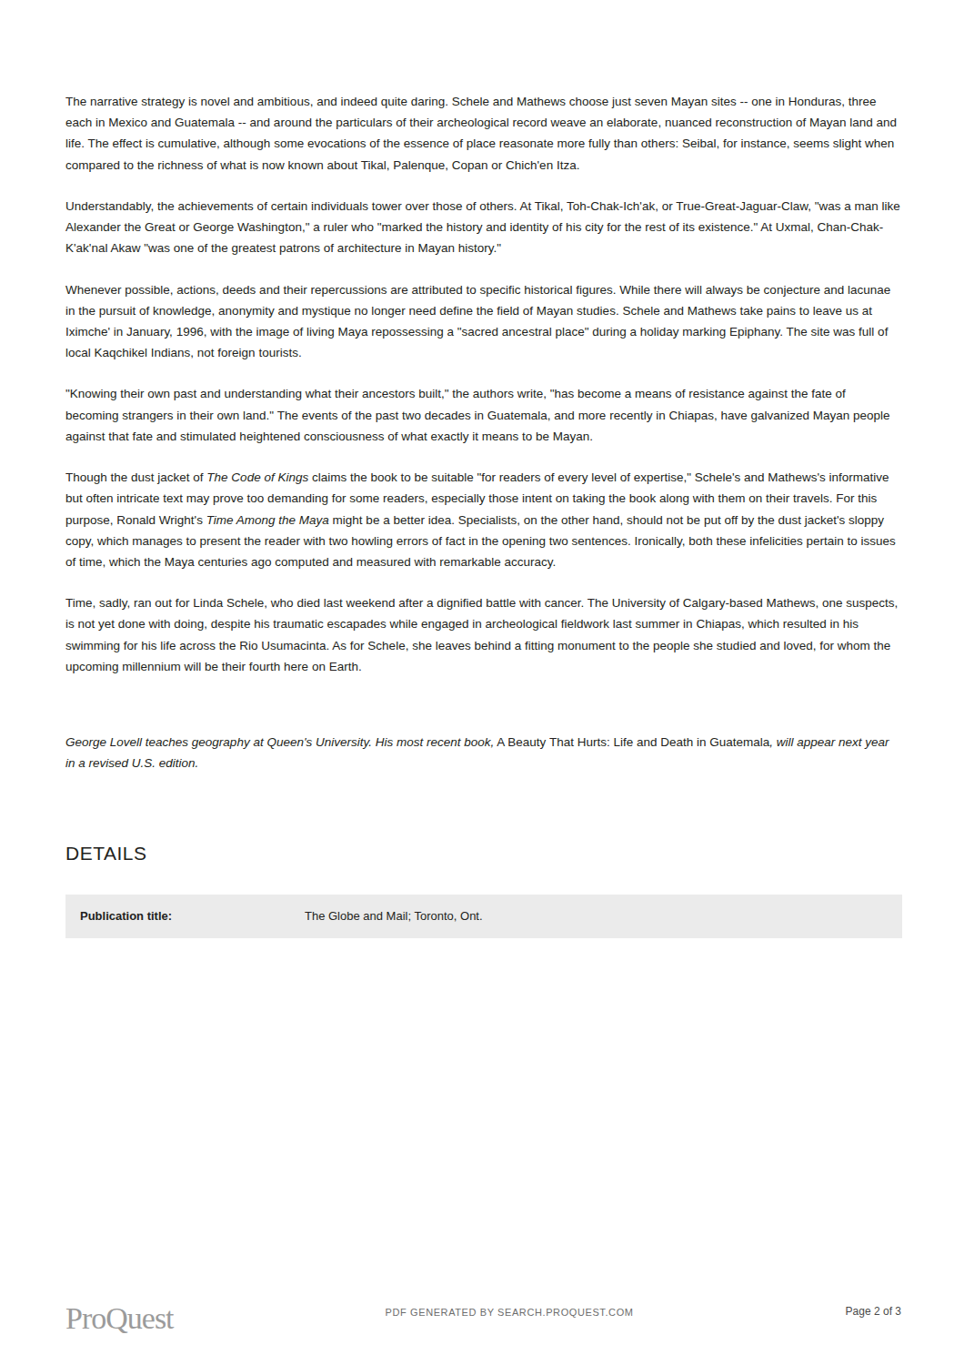The narrative strategy is novel and ambitious, and indeed quite daring. Schele and Mathews choose just seven Mayan sites -- one in Honduras, three each in Mexico and Guatemala -- and around the particulars of their archeological record weave an elaborate, nuanced reconstruction of Mayan land and life. The effect is cumulative, although some evocations of the essence of place reasonate more fully than others: Seibal, for instance, seems slight when compared to the richness of what is now known about Tikal, Palenque, Copan or Chich'en Itza.
Understandably, the achievements of certain individuals tower over those of others. At Tikal, Toh-Chak-Ich'ak, or True-Great-Jaguar-Claw, "was a man like Alexander the Great or George Washington," a ruler who "marked the history and identity of his city for the rest of its existence." At Uxmal, Chan-Chak-K'ak'nal Akaw "was one of the greatest patrons of architecture in Mayan history."
Whenever possible, actions, deeds and their repercussions are attributed to specific historical figures. While there will always be conjecture and lacunae in the pursuit of knowledge, anonymity and mystique no longer need define the field of Mayan studies. Schele and Mathews take pains to leave us at Iximche' in January, 1996, with the image of living Maya repossessing a "sacred ancestral place" during a holiday marking Epiphany. The site was full of local Kaqchikel Indians, not foreign tourists.
"Knowing their own past and understanding what their ancestors built," the authors write, "has become a means of resistance against the fate of becoming strangers in their own land." The events of the past two decades in Guatemala, and more recently in Chiapas, have galvanized Mayan people against that fate and stimulated heightened consciousness of what exactly it means to be Mayan.
Though the dust jacket of The Code of Kings claims the book to be suitable "for readers of every level of expertise," Schele's and Mathews's informative but often intricate text may prove too demanding for some readers, especially those intent on taking the book along with them on their travels. For this purpose, Ronald Wright's Time Among the Maya might be a better idea. Specialists, on the other hand, should not be put off by the dust jacket's sloppy copy, which manages to present the reader with two howling errors of fact in the opening two sentences. Ironically, both these infelicities pertain to issues of time, which the Maya centuries ago computed and measured with remarkable accuracy.
Time, sadly, ran out for Linda Schele, who died last weekend after a dignified battle with cancer. The University of Calgary-based Mathews, one suspects, is not yet done with doing, despite his traumatic escapades while engaged in archeological fieldwork last summer in Chiapas, which resulted in his swimming for his life across the Rio Usumacinta. As for Schele, she leaves behind a fitting monument to the people she studied and loved, for whom the upcoming millennium will be their fourth here on Earth.
George Lovell teaches geography at Queen's University. His most recent book, A Beauty That Hurts: Life and Death in Guatemala, will appear next year in a revised U.S. edition.
DETAILS
| Publication title: | The Globe and Mail; Toronto, Ont. |
ProQuest
PDF GENERATED BY SEARCH.PROQUEST.COM
Page 2 of 3